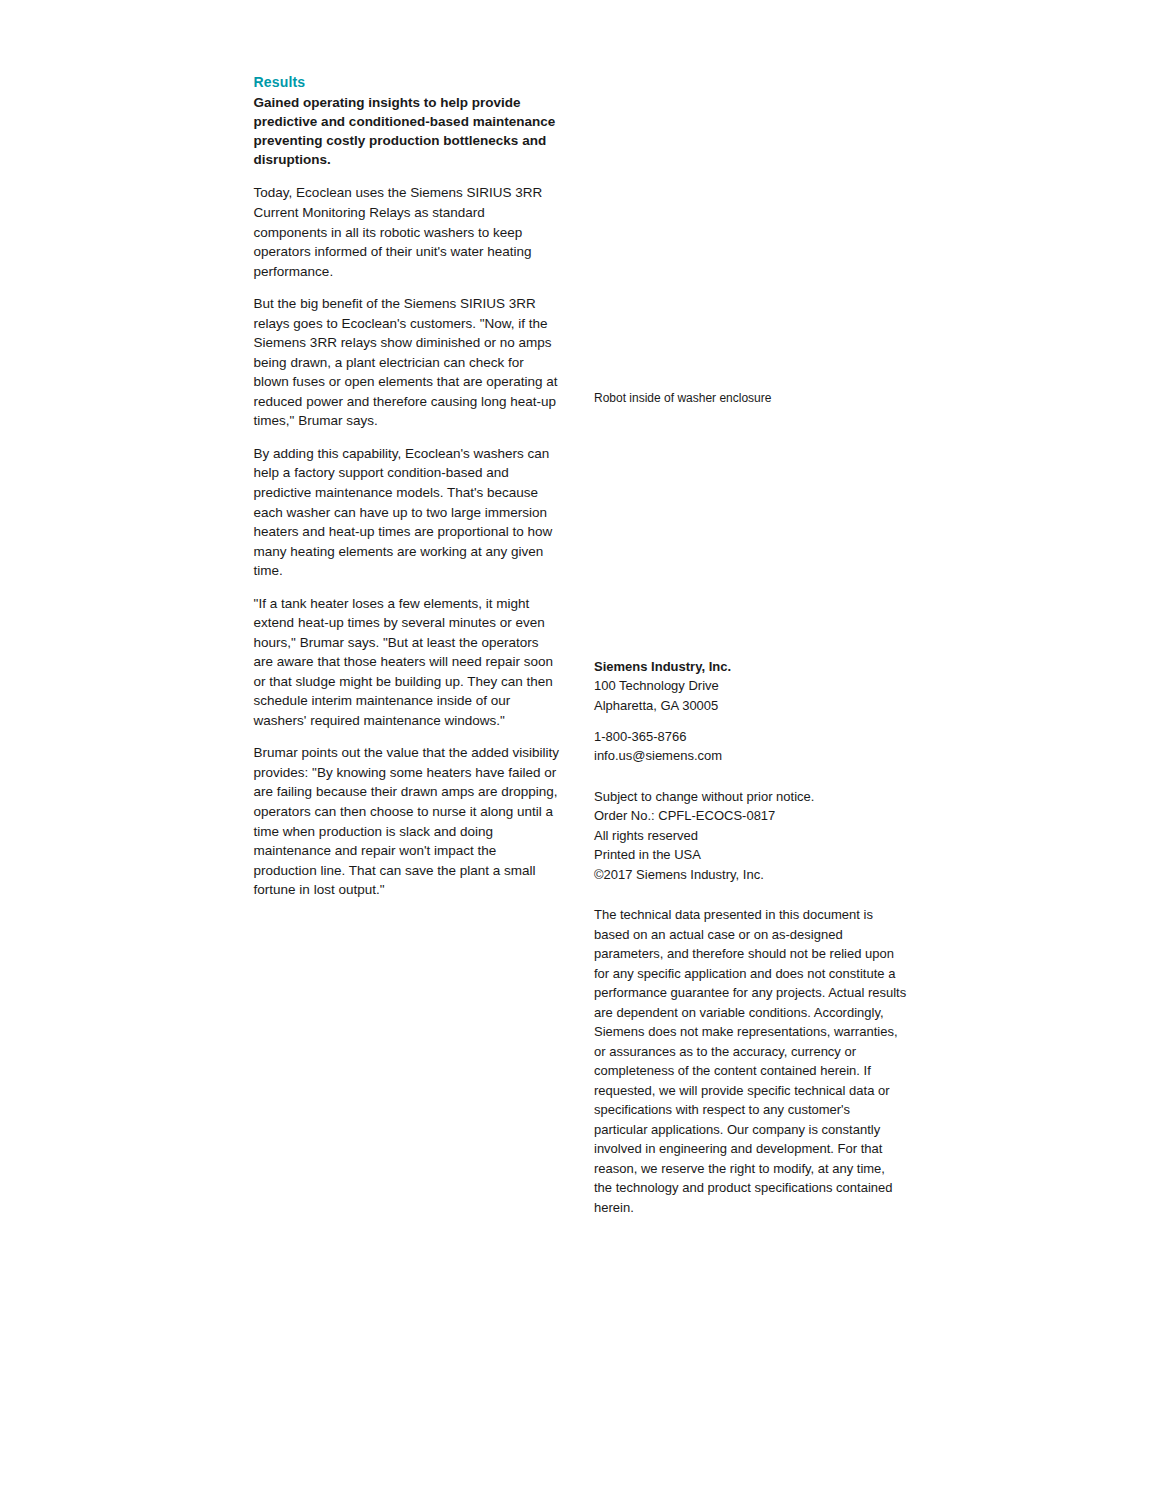Results
Gained operating insights to help provide predictive and conditioned-based maintenance preventing costly production bottlenecks and disruptions.
Today, Ecoclean uses the Siemens SIRIUS 3RR Current Monitoring Relays as standard components in all its robotic washers to keep operators informed of their unit's water heating performance.
But the big benefit of the Siemens SIRIUS 3RR relays goes to Ecoclean's customers. "Now, if the Siemens 3RR relays show diminished or no amps being drawn, a plant electrician can check for blown fuses or open elements that are operating at reduced power and therefore causing long heat-up times," Brumar says.
By adding this capability, Ecoclean's washers can help a factory support condition-based and predictive maintenance models. That's because each washer can have up to two large immersion heaters and heat-up times are proportional to how many heating elements are working at any given time.
"If a tank heater loses a few elements, it might extend heat-up times by several minutes or even hours," Brumar says. "But at least the operators are aware that those heaters will need repair soon or that sludge might be building up. They can then schedule interim maintenance inside of our washers' required maintenance windows."
Brumar points out the value that the added visibility provides: "By knowing some heaters have failed or are failing because their drawn amps are dropping, operators can then choose to nurse it along until a time when production is slack and doing maintenance and repair won't impact the production line. That can save the plant a small fortune in lost output."
Robot inside of washer enclosure
Siemens Industry, Inc.
100 Technology Drive
Alpharetta, GA 30005
1-800-365-8766
info.us@siemens.com
Subject to change without prior notice.
Order No.: CPFL-ECOCS-0817
All rights reserved
Printed in the USA
©2017 Siemens Industry, Inc.
The technical data presented in this document is based on an actual case or on as-designed parameters, and therefore should not be relied upon for any specific application and does not constitute a performance guarantee for any projects. Actual results are dependent on variable conditions. Accordingly, Siemens does not make representations, warranties, or assurances as to the accuracy, currency or completeness of the content contained herein. If requested, we will provide specific technical data or specifications with respect to any customer's particular applications. Our company is constantly involved in engineering and development. For that reason, we reserve the right to modify, at any time, the technology and product specifications contained herein.